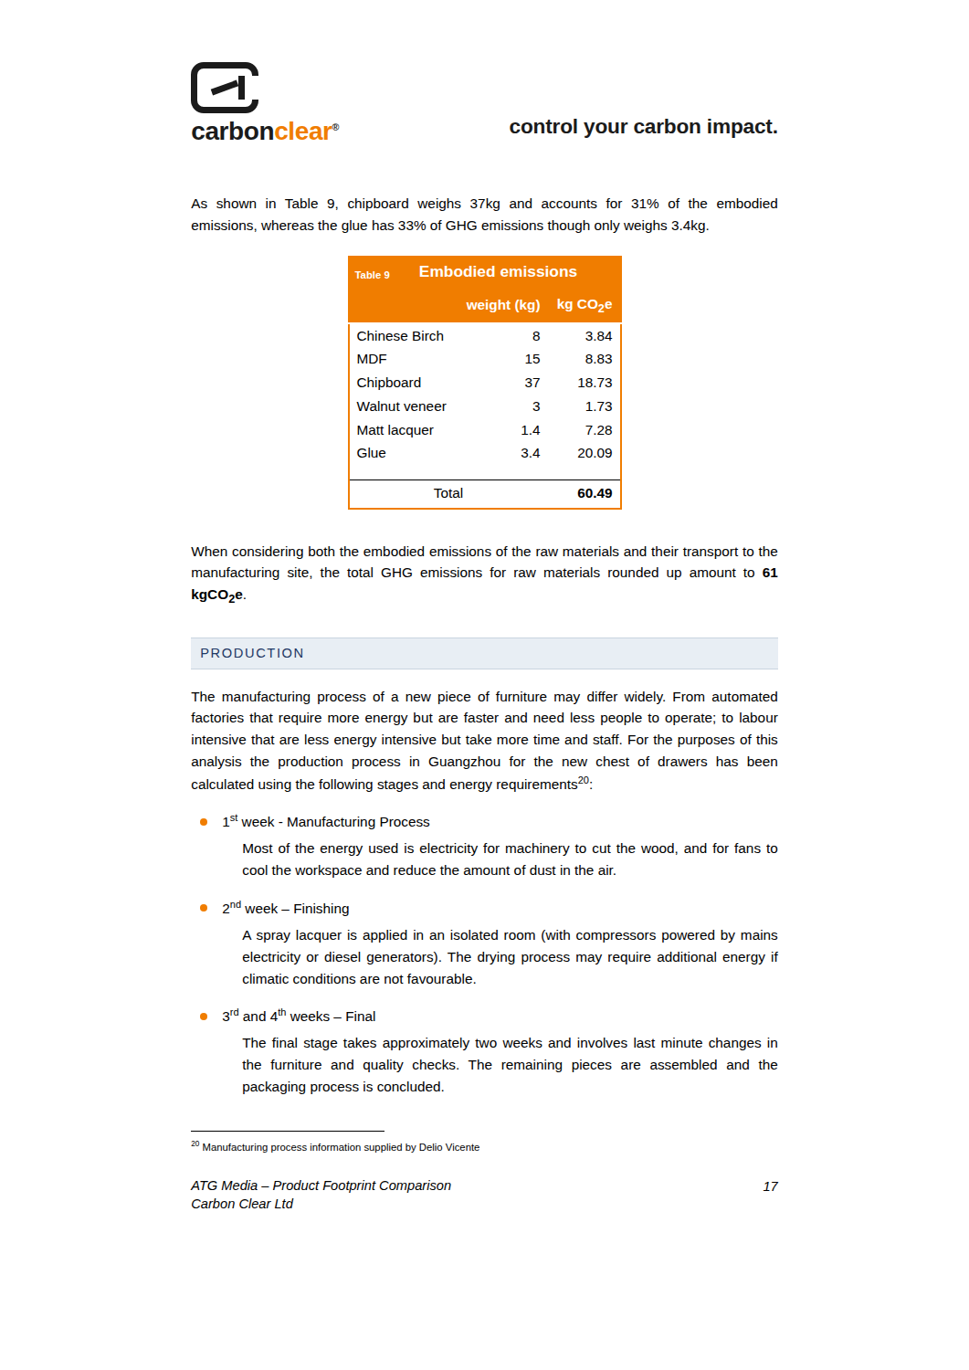carbon clear®
control your carbon impact.
As shown in Table 9, chipboard weighs 37kg and accounts for 31% of the embodied emissions, whereas the glue has 33% of GHG emissions though only weighs 3.4kg.
Table 9 Embodied emissions
| | weight (kg) | kg CO 2 e |
| --- | --- | --- |
| Chinese Birch | 8 | 3.84 |
| MDF | 15 | 8.83 |
| Chipboard | 37 | 18.73 |
| Walnut veneer | 3 | 1.73 |
| Matt lacquer | 1.4 | 7.28 |
| Glue | 3.4 | 20.09 |
| Total | 60.49 |
When considering both the embodied emissions of the raw materials and their transport to the manufacturing site, the total GHG emissions for raw materials rounded up amount to 61 kgCO2e.
PRODUCTION
The manufacturing process of a new piece of furniture may differ widely. From automated factories that require more energy but are faster and need less people to operate; to labour intensive that are less energy intensive but take more time and staff. For the purposes of this analysis the production process in Guangzhou for the new chest of drawers has been calculated using the following stages and energy requirements20:
1st week - Manufacturing Process
Most of the energy used is electricity for machinery to cut the wood, and for fans to cool the workspace and reduce the amount of dust in the air.
2nd week – Finishing
A spray lacquer is applied in an isolated room (with compressors powered by mains electricity or diesel generators). The drying process may require additional energy if climatic conditions are not favourable.
3rd and 4th weeks – Final
The final stage takes approximately two weeks and involves last minute changes in the furniture and quality checks. The remaining pieces are assembled and the packaging process is concluded.
20 Manufacturing process information supplied by Delio Vicente
ATG Media – Product Footprint Comparison
Carbon Clear Ltd
17